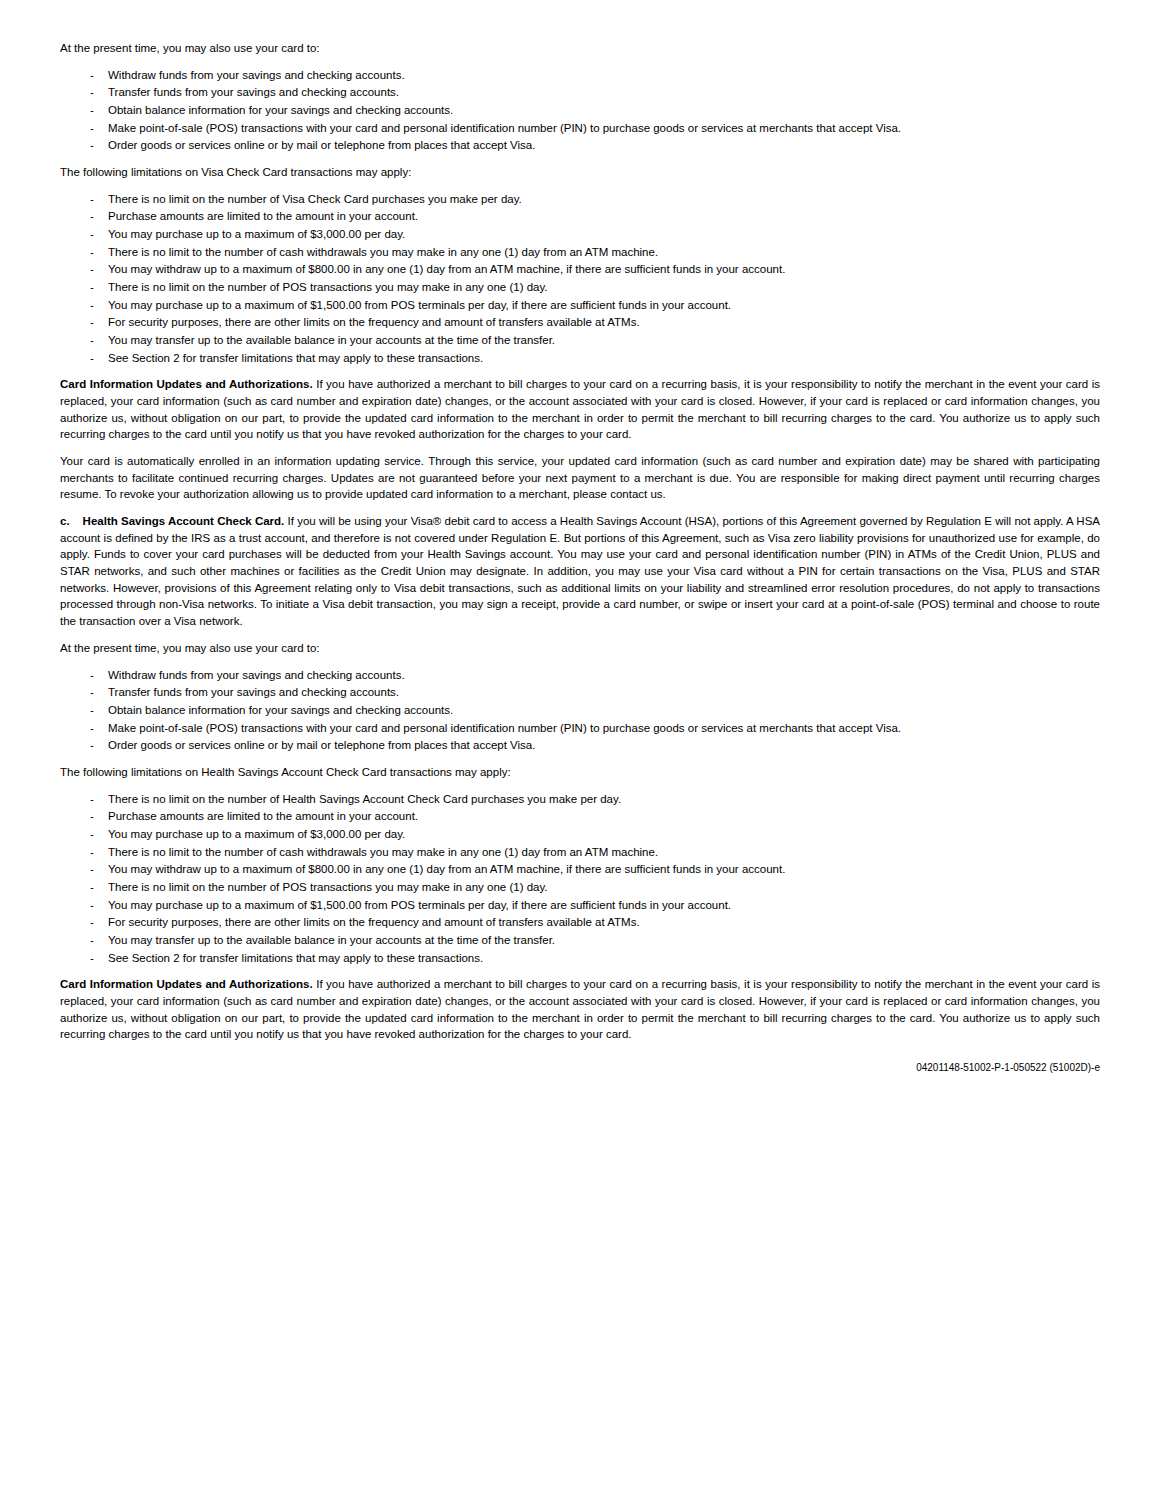At the present time, you may also use your card to:
Withdraw funds from your savings and checking accounts.
Transfer funds from your savings and checking accounts.
Obtain balance information for your savings and checking accounts.
Make point-of-sale (POS) transactions with your card and personal identification number (PIN) to purchase goods or services at merchants that accept Visa.
Order goods or services online or by mail or telephone from places that accept Visa.
The following limitations on Visa Check Card transactions may apply:
There is no limit on the number of Visa Check Card purchases you make per day.
Purchase amounts are limited to the amount in your account.
You may purchase up to a maximum of $3,000.00 per day.
There is no limit to the number of cash withdrawals you may make in any one (1) day from an ATM machine.
You may withdraw up to a maximum of $800.00 in any one (1) day from an ATM machine, if there are sufficient funds in your account.
There is no limit on the number of POS transactions you may make in any one (1) day.
You may purchase up to a maximum of $1,500.00 from POS terminals per day, if there are sufficient funds in your account.
For security purposes, there are other limits on the frequency and amount of transfers available at ATMs.
You may transfer up to the available balance in your accounts at the time of the transfer.
See Section 2 for transfer limitations that may apply to these transactions.
Card Information Updates and Authorizations. If you have authorized a merchant to bill charges to your card on a recurring basis, it is your responsibility to notify the merchant in the event your card is replaced, your card information (such as card number and expiration date) changes, or the account associated with your card is closed. However, if your card is replaced or card information changes, you authorize us, without obligation on our part, to provide the updated card information to the merchant in order to permit the merchant to bill recurring charges to the card. You authorize us to apply such recurring charges to the card until you notify us that you have revoked authorization for the charges to your card.
Your card is automatically enrolled in an information updating service. Through this service, your updated card information (such as card number and expiration date) may be shared with participating merchants to facilitate continued recurring charges. Updates are not guaranteed before your next payment to a merchant is due. You are responsible for making direct payment until recurring charges resume. To revoke your authorization allowing us to provide updated card information to a merchant, please contact us.
c. Health Savings Account Check Card. If you will be using your Visa® debit card to access a Health Savings Account (HSA), portions of this Agreement governed by Regulation E will not apply. A HSA account is defined by the IRS as a trust account, and therefore is not covered under Regulation E. But portions of this Agreement, such as Visa zero liability provisions for unauthorized use for example, do apply. Funds to cover your card purchases will be deducted from your Health Savings account. You may use your card and personal identification number (PIN) in ATMs of the Credit Union, PLUS and STAR networks, and such other machines or facilities as the Credit Union may designate. In addition, you may use your Visa card without a PIN for certain transactions on the Visa, PLUS and STAR networks. However, provisions of this Agreement relating only to Visa debit transactions, such as additional limits on your liability and streamlined error resolution procedures, do not apply to transactions processed through non-Visa networks. To initiate a Visa debit transaction, you may sign a receipt, provide a card number, or swipe or insert your card at a point-of-sale (POS) terminal and choose to route the transaction over a Visa network.
At the present time, you may also use your card to:
Withdraw funds from your savings and checking accounts.
Transfer funds from your savings and checking accounts.
Obtain balance information for your savings and checking accounts.
Make point-of-sale (POS) transactions with your card and personal identification number (PIN) to purchase goods or services at merchants that accept Visa.
Order goods or services online or by mail or telephone from places that accept Visa.
The following limitations on Health Savings Account Check Card transactions may apply:
There is no limit on the number of Health Savings Account Check Card purchases you make per day.
Purchase amounts are limited to the amount in your account.
You may purchase up to a maximum of $3,000.00 per day.
There is no limit to the number of cash withdrawals you may make in any one (1) day from an ATM machine.
You may withdraw up to a maximum of $800.00 in any one (1) day from an ATM machine, if there are sufficient funds in your account.
There is no limit on the number of POS transactions you may make in any one (1) day.
You may purchase up to a maximum of $1,500.00 from POS terminals per day, if there are sufficient funds in your account.
For security purposes, there are other limits on the frequency and amount of transfers available at ATMs.
You may transfer up to the available balance in your accounts at the time of the transfer.
See Section 2 for transfer limitations that may apply to these transactions.
Card Information Updates and Authorizations. If you have authorized a merchant to bill charges to your card on a recurring basis, it is your responsibility to notify the merchant in the event your card is replaced, your card information (such as card number and expiration date) changes, or the account associated with your card is closed. However, if your card is replaced or card information changes, you authorize us, without obligation on our part, to provide the updated card information to the merchant in order to permit the merchant to bill recurring charges to the card. You authorize us to apply such recurring charges to the card until you notify us that you have revoked authorization for the charges to your card.
04201148-51002-P-1-050522 (51002D)-e